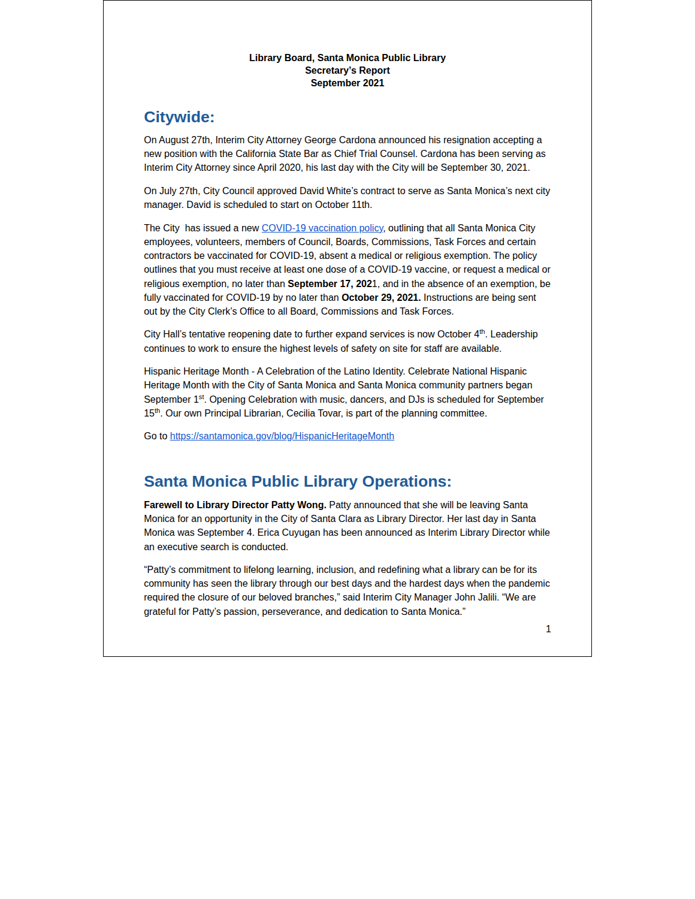Library Board, Santa Monica Public Library
Secretary’s Report
September 2021
Citywide:
On August 27th, Interim City Attorney George Cardona announced his resignation accepting a new position with the California State Bar as Chief Trial Counsel. Cardona has been serving as Interim City Attorney since April 2020, his last day with the City will be September 30, 2021.
On July 27th, City Council approved David White’s contract to serve as Santa Monica’s next city manager. David is scheduled to start on October 11th.
The City has issued a new COVID-19 vaccination policy, outlining that all Santa Monica City employees, volunteers, members of Council, Boards, Commissions, Task Forces and certain contractors be vaccinated for COVID-19, absent a medical or religious exemption. The policy outlines that you must receive at least one dose of a COVID-19 vaccine, or request a medical or religious exemption, no later than September 17, 2021, and in the absence of an exemption, be fully vaccinated for COVID-19 by no later than October 29, 2021. Instructions are being sent out by the City Clerk’s Office to all Board, Commissions and Task Forces.
City Hall’s tentative reopening date to further expand services is now October 4th. Leadership continues to work to ensure the highest levels of safety on site for staff are available.
Hispanic Heritage Month - A Celebration of the Latino Identity. Celebrate National Hispanic Heritage Month with the City of Santa Monica and Santa Monica community partners began September 1st. Opening Celebration with music, dancers, and DJs is scheduled for September 15th. Our own Principal Librarian, Cecilia Tovar, is part of the planning committee.
Go to https://santamonica.gov/blog/HispanicHeritageMonth
Santa Monica Public Library Operations:
Farewell to Library Director Patty Wong. Patty announced that she will be leaving Santa Monica for an opportunity in the City of Santa Clara as Library Director. Her last day in Santa Monica was September 4. Erica Cuyugan has been announced as Interim Library Director while an executive search is conducted.
“Patty’s commitment to lifelong learning, inclusion, and redefining what a library can be for its community has seen the library through our best days and the hardest days when the pandemic required the closure of our beloved branches,” said Interim City Manager John Jalili. “We are grateful for Patty’s passion, perseverance, and dedication to Santa Monica.”
1